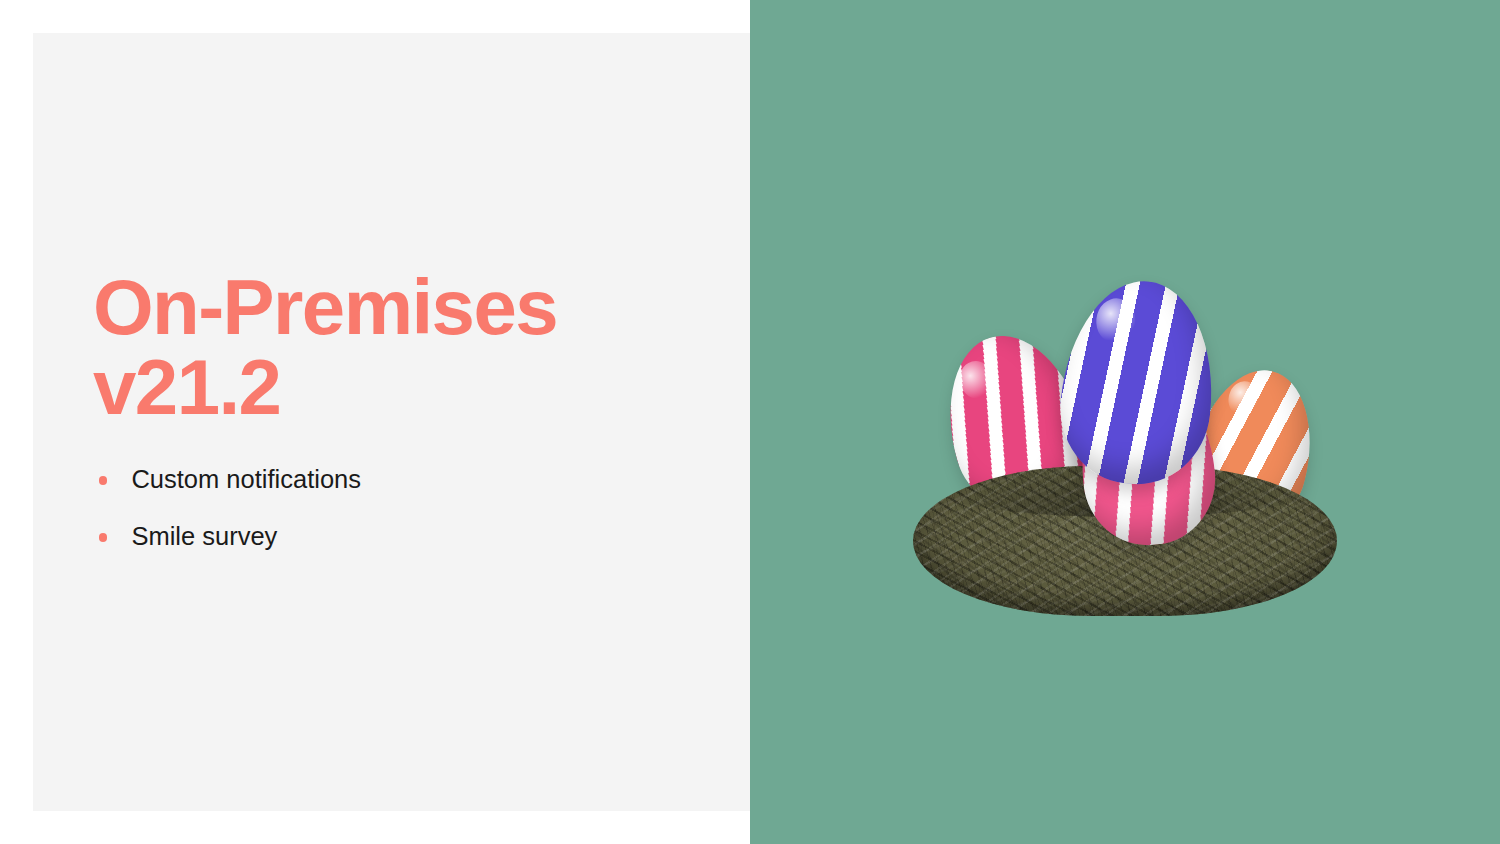On-Premises v21.2
Custom notifications
Smile survey